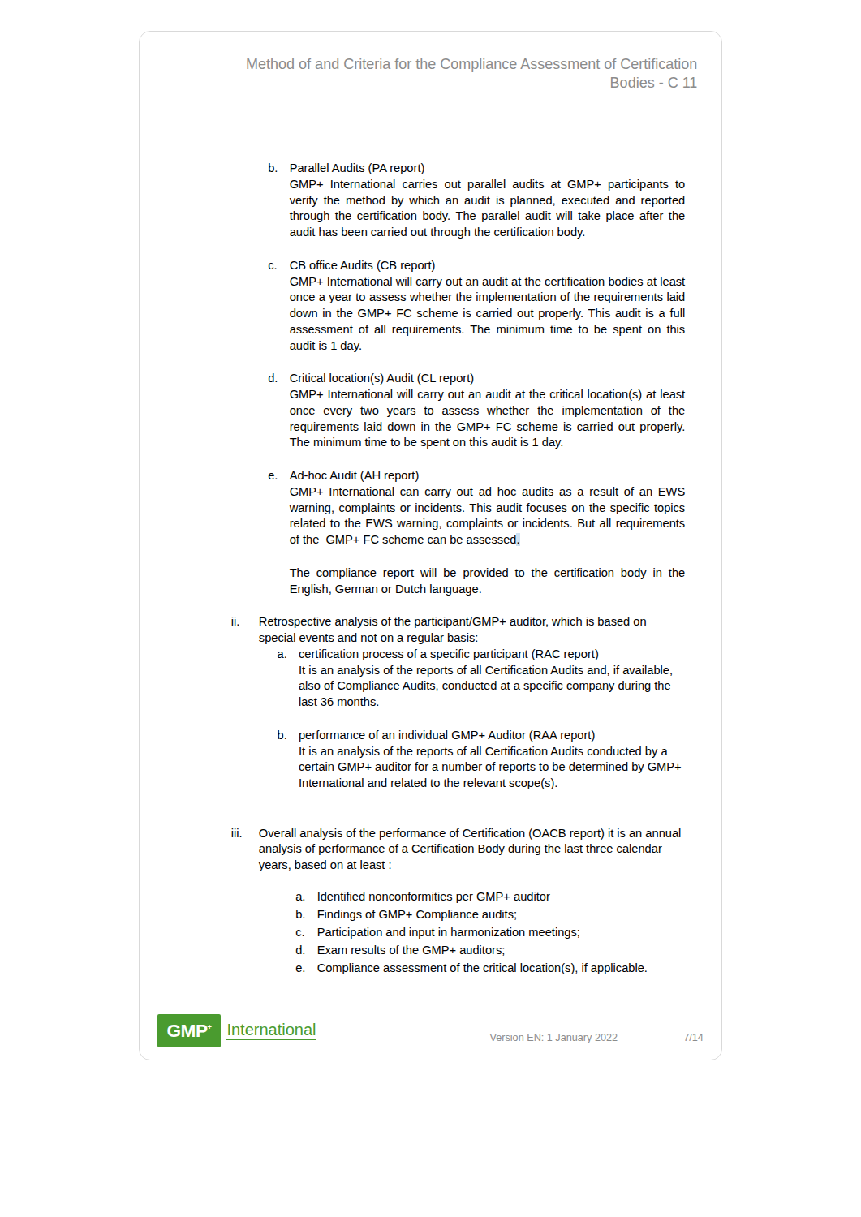Method of and Criteria for the Compliance Assessment of Certification
Bodies - C 11
b.
Parallel Audits (PA report)
GMP+ International carries out parallel audits at GMP+ participants to verify the method by which an audit is planned, executed and reported through the certification body. The parallel audit will take place after the audit has been carried out through the certification body.
c.
CB office Audits (CB report)
GMP+ International will carry out an audit at the certification bodies at least once a year to assess whether the implementation of the requirements laid down in the GMP+ FC scheme is carried out properly. This audit is a full assessment of all requirements. The minimum time to be spent on this audit is 1 day.
d.
Critical location(s) Audit (CL report)
GMP+ International will carry out an audit at the critical location(s) at least once every two years to assess whether the implementation of the requirements laid down in the GMP+ FC scheme is carried out properly. The minimum time to be spent on this audit is 1 day.
e.
Ad-hoc Audit (AH report)
GMP+ International can carry out ad hoc audits as a result of an EWS warning, complaints or incidents. This audit focuses on the specific topics related to the EWS warning, complaints or incidents. But all requirements of the GMP+ FC scheme can be assessed.
The compliance report will be provided to the certification body in the English, German or Dutch language.
ii.
Retrospective analysis of the participant/GMP+ auditor, which is based on special events and not on a regular basis:
a.
certification process of a specific participant (RAC report)
It is an analysis of the reports of all Certification Audits and, if available, also of Compliance Audits, conducted at a specific company during the last 36 months.
b.
performance of an individual GMP+ Auditor (RAA report)
It is an analysis of the reports of all Certification Audits conducted by a certain GMP+ auditor for a number of reports to be determined by GMP+ International and related to the relevant scope(s).
iii.
Overall analysis of the performance of Certification (OACB report) it is an annual analysis of performance of a Certification Body during the last three calendar years, based on at least :
a.
Identified nonconformities per GMP+ auditor
b.
Findings of GMP+ Compliance audits;
c.
Participation and input in harmonization meetings;
d.
Exam results of the GMP+ auditors;
e.
Compliance assessment of the critical location(s), if applicable.
GMP+
International
Version EN: 1 January 2022 7/14